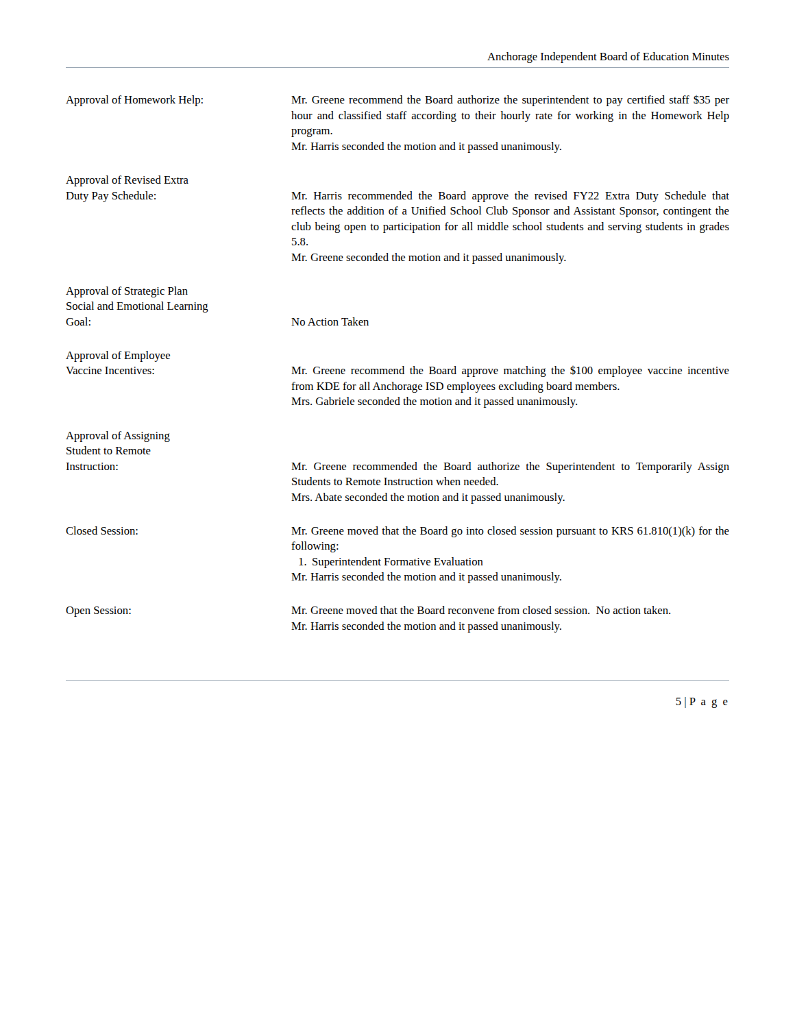Anchorage Independent Board of Education Minutes
| Approval of Homework Help: | Mr. Greene recommend the Board authorize the superintendent to pay certified staff $35 per hour and classified staff according to their hourly rate for working in the Homework Help program. Mr. Harris seconded the motion and it passed unanimously. |
| Approval of Revised Extra Duty Pay Schedule: | Mr. Harris recommended the Board approve the revised FY22 Extra Duty Schedule that reflects the addition of a Unified School Club Sponsor and Assistant Sponsor, contingent the club being open to participation for all middle school students and serving students in grades 5.8. Mr. Greene seconded the motion and it passed unanimously. |
| Approval of Strategic Plan Social and Emotional Learning Goal: | No Action Taken |
| Approval of Employee Vaccine Incentives: | Mr. Greene recommend the Board approve matching the $100 employee vaccine incentive from KDE for all Anchorage ISD employees excluding board members. Mrs. Gabriele seconded the motion and it passed unanimously. |
| Approval of Assigning Student to Remote Instruction: | Mr. Greene recommended the Board authorize the Superintendent to Temporarily Assign Students to Remote Instruction when needed. Mrs. Abate seconded the motion and it passed unanimously. |
| Closed Session: | Mr. Greene moved that the Board go into closed session pursuant to KRS 61.810(1)(k) for the following: Superintendent Formative Evaluation Mr. Harris seconded the motion and it passed unanimously. |
| Open Session: | Mr. Greene moved that the Board reconvene from closed session. No action taken. Mr. Harris seconded the motion and it passed unanimously. |
5 | P a g e